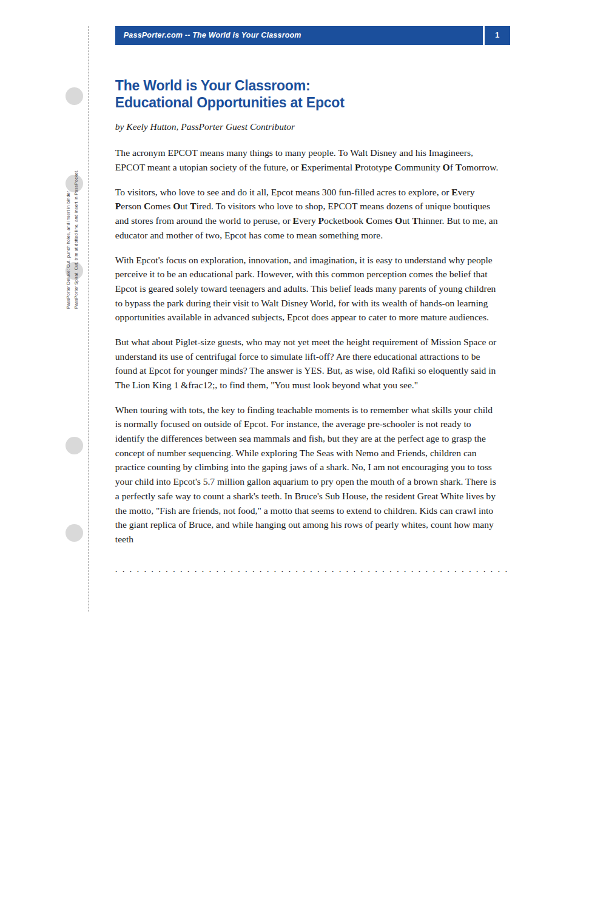PassPorter Deluxe: Cut, punch holes, and insert in binder
PassPorter Spiral: Cut, trim at dotted line, and insert in PassPocket.
PassPorter.com -- The World is Your Classroom
1
The World is Your Classroom:
Educational Opportunities at Epcot
by Keely Hutton, PassPorter Guest Contributor
The acronym EPCOT means many things to many people. To Walt Disney and his Imagineers, EPCOT meant a utopian society of the future, or Experimental Prototype Community Of Tomorrow.
To visitors, who love to see and do it all, Epcot means 300 fun-filled acres to explore, or Every Person Comes Out Tired. To visitors who love to shop, EPCOT means dozens of unique boutiques and stores from around the world to peruse, or Every Pocketbook Comes Out Thinner. But to me, an educator and mother of two, Epcot has come to mean something more.
With Epcot's focus on exploration, innovation, and imagination, it is easy to understand why people perceive it to be an educational park. However, with this common perception comes the belief that Epcot is geared solely toward teenagers and adults. This belief leads many parents of young children to bypass the park during their visit to Walt Disney World, for with its wealth of hands-on learning opportunities available in advanced subjects, Epcot does appear to cater to more mature audiences.
But what about Piglet-size guests, who may not yet meet the height requirement of Mission Space or understand its use of centrifugal force to simulate lift-off? Are there educational attractions to be found at Epcot for younger minds? The answer is YES. But, as wise, old Rafiki so eloquently said in The Lion King 1 &frac12;, to find them, "You must look beyond what you see."
When touring with tots, the key to finding teachable moments is to remember what skills your child is normally focused on outside of Epcot. For instance, the average pre-schooler is not ready to identify the differences between sea mammals and fish, but they are at the perfect age to grasp the concept of number sequencing. While exploring The Seas with Nemo and Friends, children can practice counting by climbing into the gaping jaws of a shark. No, I am not encouraging you to toss your child into Epcot's 5.7 million gallon aquarium to pry open the mouth of a brown shark. There is a perfectly safe way to count a shark's teeth. In Bruce's Sub House, the resident Great White lives by the motto, "Fish are friends, not food," a motto that seems to extend to children. Kids can crawl into the giant replica of Bruce, and while hanging out among his rows of pearly whites, count how many teeth
. . . . . . . . . . . . . . . . . . . . . . . . . . . . . . . . . . . . . . . . . . . . . . . . . . . . . . . . . . . . . . . . . . .